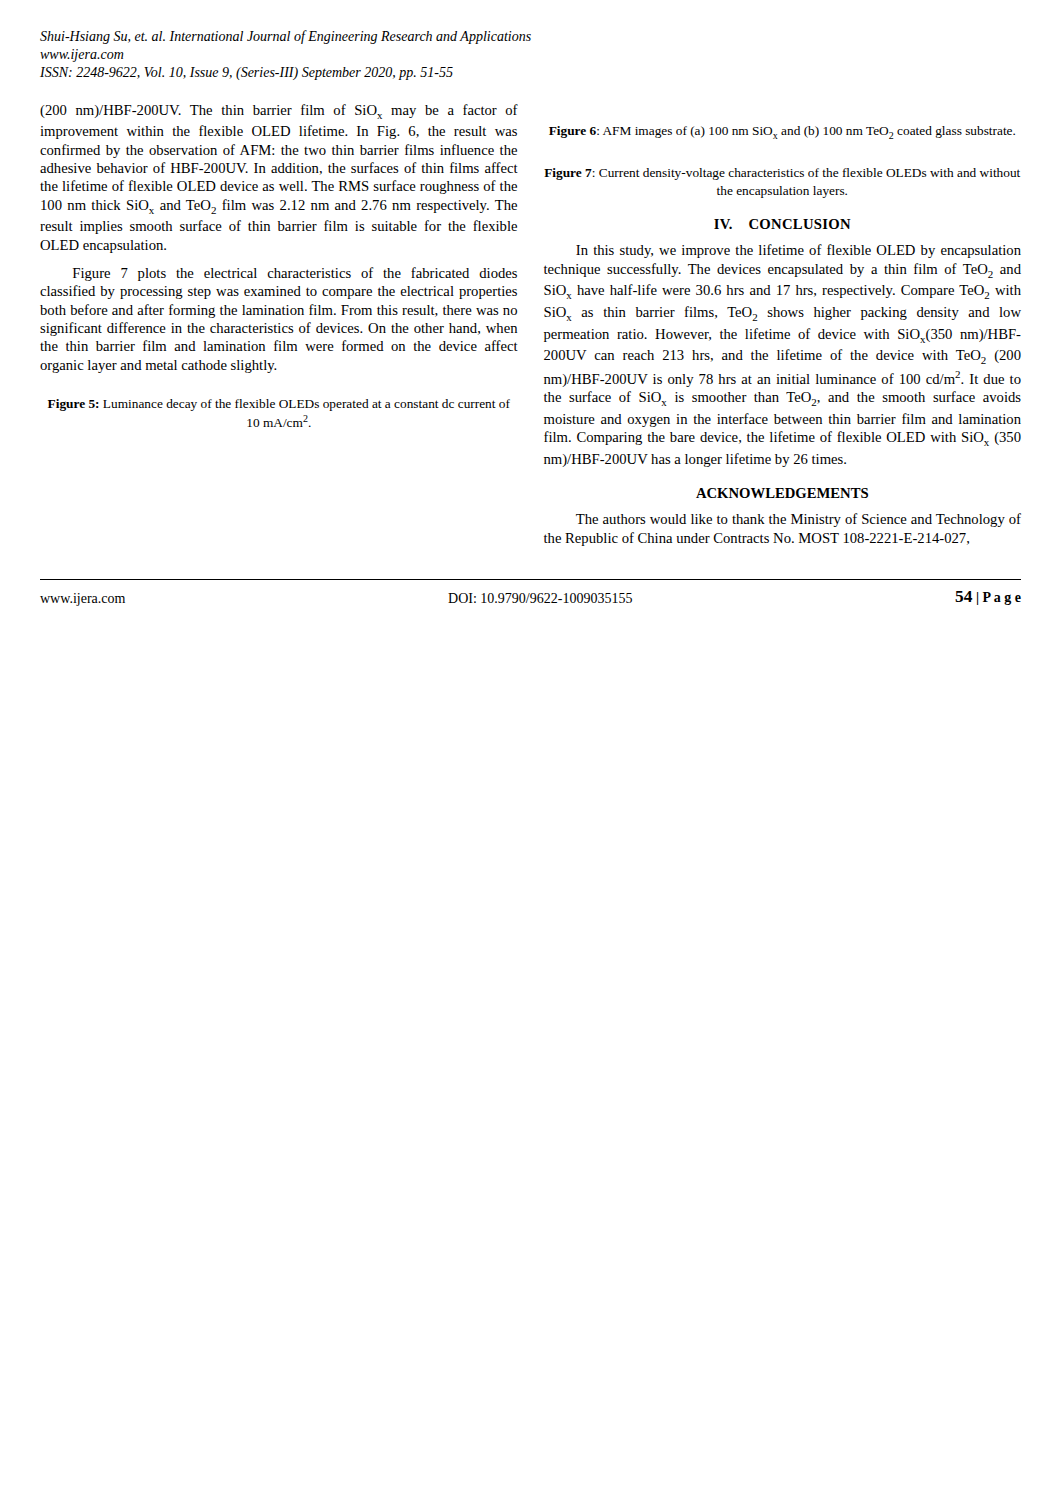Shui-Hsiang Su, et. al. International Journal of Engineering Research and Applications
www.ijera.com
ISSN: 2248-9622, Vol. 10, Issue 9, (Series-III) September 2020, pp. 51-55
(200 nm)/HBF-200UV. The thin barrier film of SiOx may be a factor of improvement within the flexible OLED lifetime. In Fig. 6, the result was confirmed by the observation of AFM: the two thin barrier films influence the adhesive behavior of HBF-200UV. In addition, the surfaces of thin films affect the lifetime of flexible OLED device as well. The RMS surface roughness of the 100 nm thick SiOx and TeO2 film was 2.12 nm and 2.76 nm respectively. The result implies smooth surface of thin barrier film is suitable for the flexible OLED encapsulation.
Figure 7 plots the electrical characteristics of the fabricated diodes classified by processing step was examined to compare the electrical properties both before and after forming the lamination film. From this result, there was no significant difference in the characteristics of devices. On the other hand, when the thin barrier film and lamination film were formed on the device affect organic layer and metal cathode slightly.
Figure 5: Luminance decay of the flexible OLEDs operated at a constant dc current of 10 mA/cm2.
Figure 6: AFM images of (a) 100 nm SiOx and (b) 100 nm TeO2 coated glass substrate.
Figure 7: Current density-voltage characteristics of the flexible OLEDs with and without the encapsulation layers.
IV. CONCLUSION
In this study, we improve the lifetime of flexible OLED by encapsulation technique successfully. The devices encapsulated by a thin film of TeO2 and SiOx have half-life were 30.6 hrs and 17 hrs, respectively. Compare TeO2 with SiOx as thin barrier films, TeO2 shows higher packing density and low permeation ratio. However, the lifetime of device with SiOx(350 nm)/HBF-200UV can reach 213 hrs, and the lifetime of the device with TeO2 (200 nm)/HBF-200UV is only 78 hrs at an initial luminance of 100 cd/m2. It due to the surface of SiOx is smoother than TeO2, and the smooth surface avoids moisture and oxygen in the interface between thin barrier film and lamination film. Comparing the bare device, the lifetime of flexible OLED with SiOx (350 nm)/HBF-200UV has a longer lifetime by 26 times.
ACKNOWLEDGEMENTS
The authors would like to thank the Ministry of Science and Technology of the Republic of China under Contracts No. MOST 108-2221-E-214-027,
www.ijera.com
DOI: 10.9790/9622-1009035155
54 | P a g e